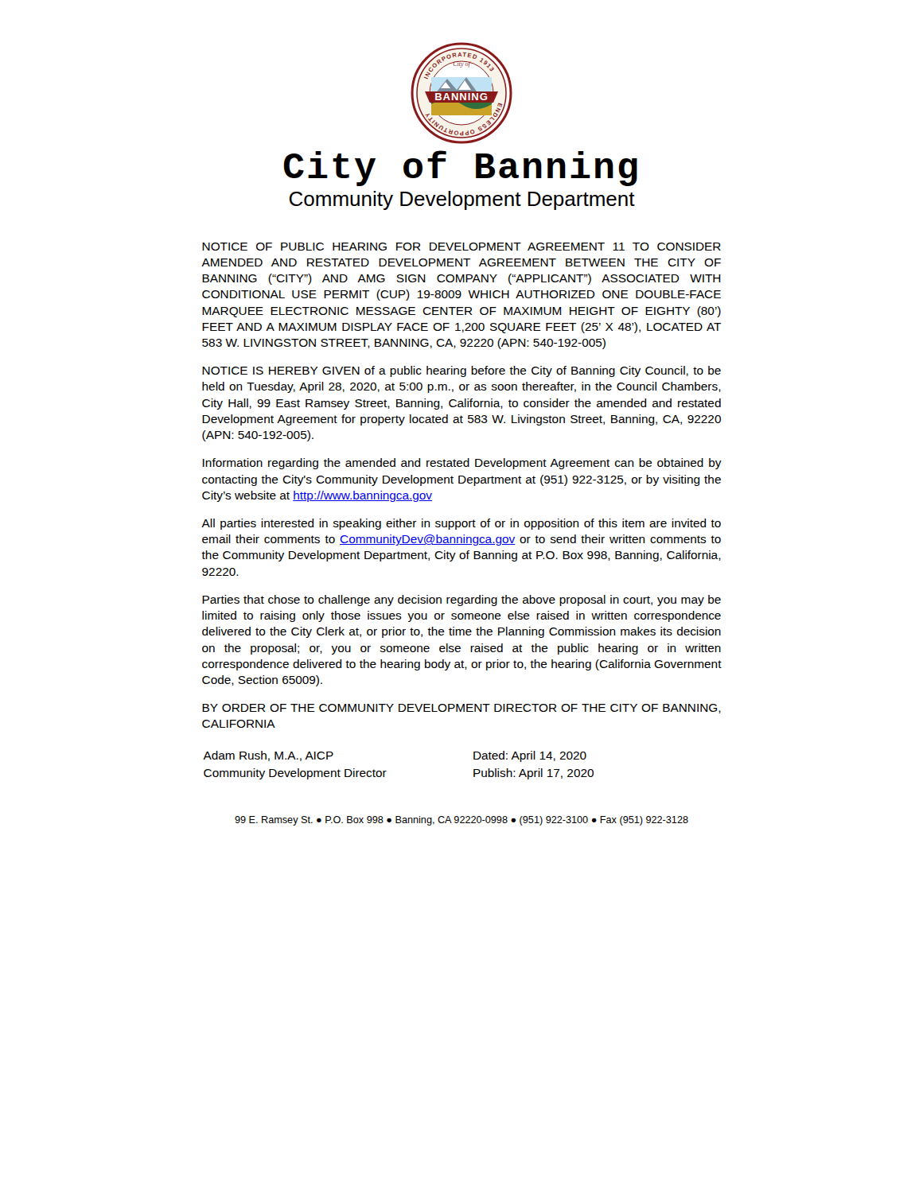INCORPORATED 1913 ENDLESS OPPORTUNITY BANNING City of
City of Banning
Community Development Department
NOTICE OF PUBLIC HEARING FOR DEVELOPMENT AGREEMENT 11 TO CONSIDER AMENDED AND RESTATED DEVELOPMENT AGREEMENT BETWEEN THE CITY OF BANNING (“CITY”) AND AMG SIGN COMPANY (“APPLICANT”) ASSOCIATED WITH CONDITIONAL USE PERMIT (CUP) 19-8009 WHICH AUTHORIZED ONE DOUBLE-FACE MARQUEE ELECTRONIC MESSAGE CENTER OF MAXIMUM HEIGHT OF EIGHTY (80’) FEET AND A MAXIMUM DISPLAY FACE OF 1,200 SQUARE FEET (25’ X 48’), LOCATED AT 583 W. LIVINGSTON STREET, BANNING, CA, 92220 (APN: 540-192-005)
NOTICE IS HEREBY GIVEN of a public hearing before the City of Banning City Council, to be held on Tuesday, April 28, 2020, at 5:00 p.m., or as soon thereafter, in the Council Chambers, City Hall, 99 East Ramsey Street, Banning, California, to consider the amended and restated Development Agreement for property located at 583 W. Livingston Street, Banning, CA, 92220 (APN: 540-192-005).
Information regarding the amended and restated Development Agreement can be obtained by contacting the City's Community Development Department at (951) 922-3125, or by visiting the City’s website at http://www.banningca.gov
All parties interested in speaking either in support of or in opposition of this item are invited to email their comments to CommunityDev@banningca.gov or to send their written comments to the Community Development Department, City of Banning at P.O. Box 998, Banning, California, 92220.
Parties that chose to challenge any decision regarding the above proposal in court, you may be limited to raising only those issues you or someone else raised in written correspondence delivered to the City Clerk at, or prior to, the time the Planning Commission makes its decision on the proposal; or, you or someone else raised at the public hearing or in written correspondence delivered to the hearing body at, or prior to, the hearing (California Government Code, Section 65009).
BY ORDER OF THE COMMUNITY DEVELOPMENT DIRECTOR OF THE CITY OF BANNING, CALIFORNIA
| Adam Rush, M.A., AICP | Dated: April 14, 2020 |
| Community Development Director | Publish: April 17, 2020 |
99 E. Ramsey St. ● P.O. Box 998 ● Banning, CA 92220-0998 ● (951) 922-3100 ● Fax (951) 922-3128